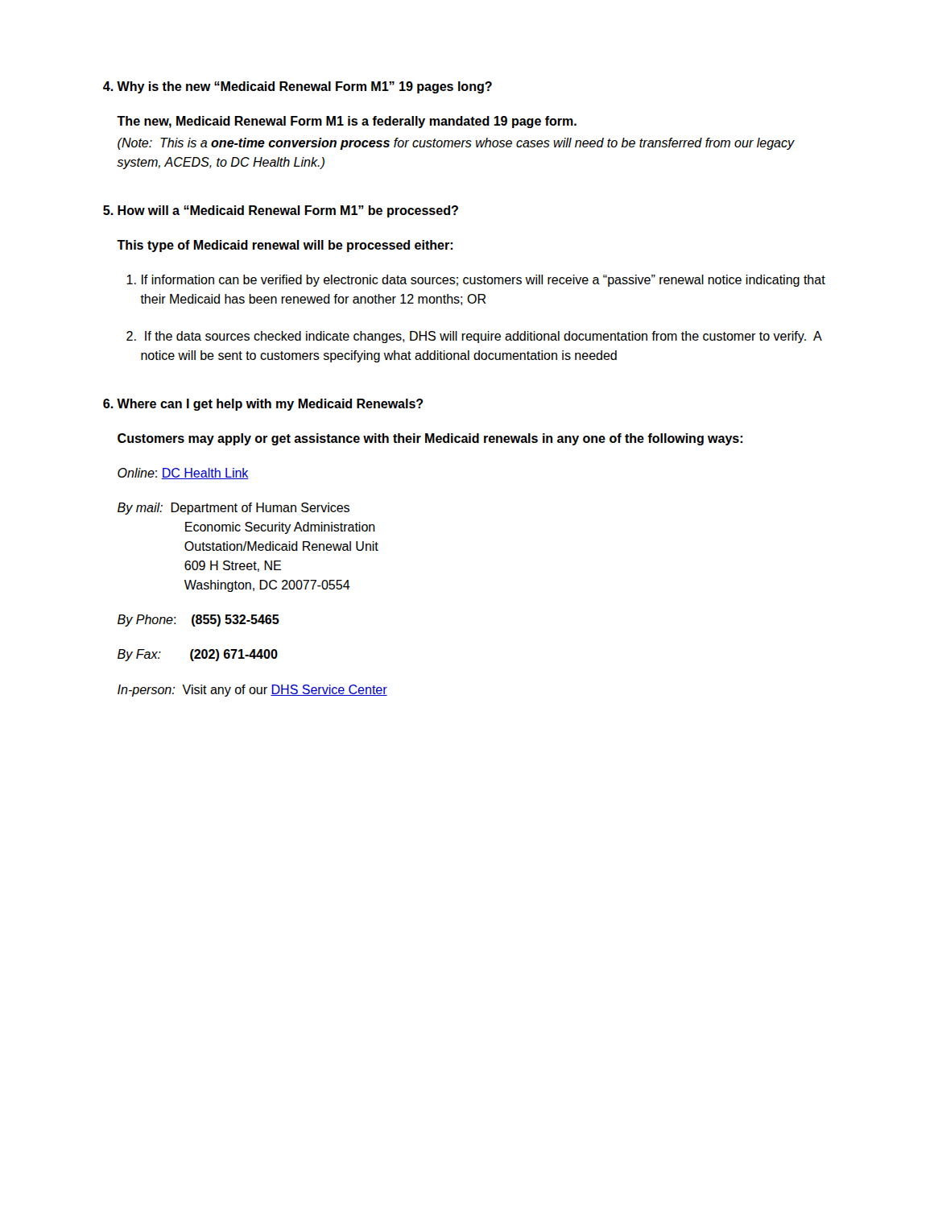Why is the new “Medicaid Renewal Form M1” 19 pages long?
The new, Medicaid Renewal Form M1 is a federally mandated 19 page form.
(Note: This is a one-time conversion process for customers whose cases will need to be transferred from our legacy system, ACEDS, to DC Health Link.)
How will a “Medicaid Renewal Form M1” be processed?
This type of Medicaid renewal will be processed either:
If information can be verified by electronic data sources; customers will receive a “passive” renewal notice indicating that their Medicaid has been renewed for another 12 months; OR
If the data sources checked indicate changes, DHS will require additional documentation from the customer to verify. A notice will be sent to customers specifying what additional documentation is needed
Where can I get help with my Medicaid Renewals?
Customers may apply or get assistance with their Medicaid renewals in any one of the following ways:
Online: DC Health Link
By mail: Department of Human Services Economic Security Administration Outstation/Medicaid Renewal Unit 609 H Street, NE Washington, DC 20077-0554
By Phone: (855) 532-5465
By Fax: (202) 671-4400
In-person: Visit any of our DHS Service Center